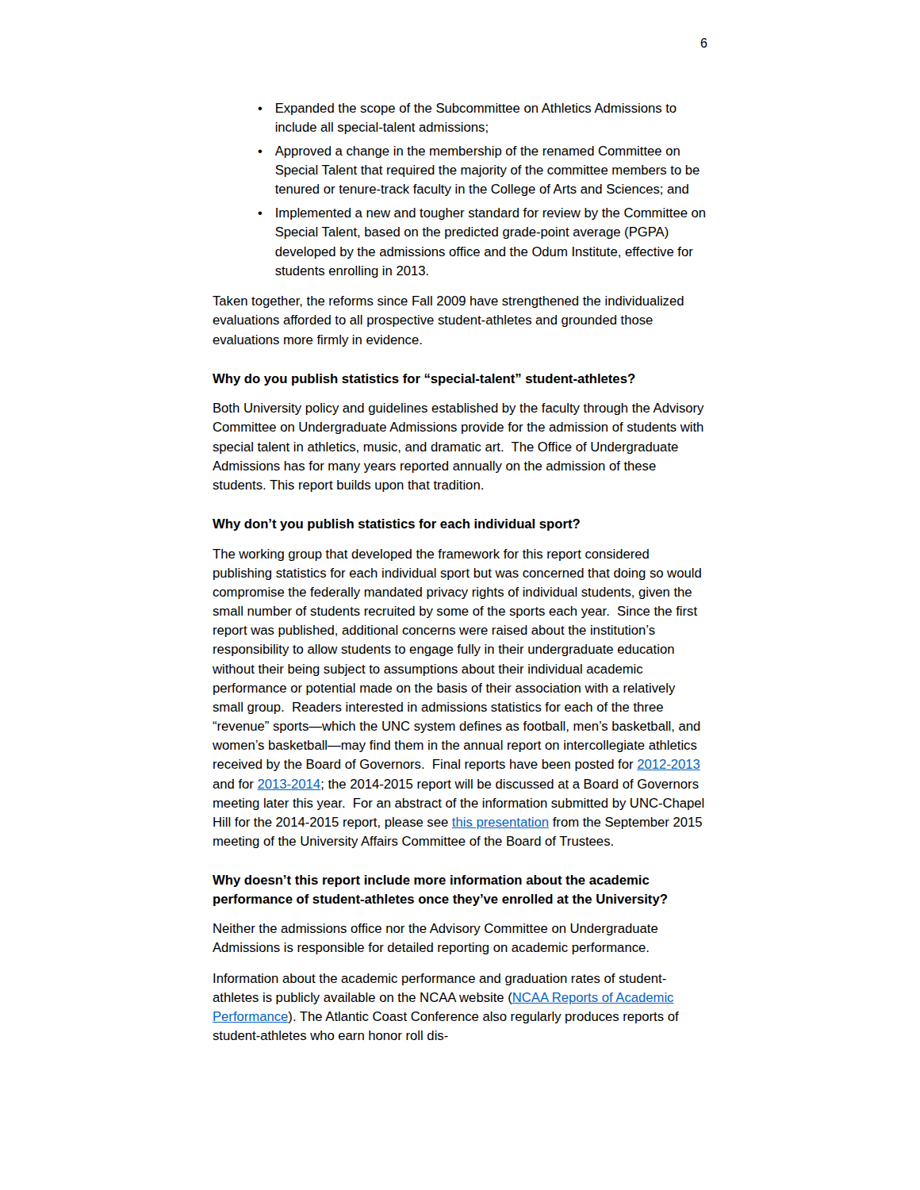6
Expanded the scope of the Subcommittee on Athletics Admissions to include all special-talent admissions;
Approved a change in the membership of the renamed Committee on Special Talent that required the majority of the committee members to be tenured or tenure-track faculty in the College of Arts and Sciences; and
Implemented a new and tougher standard for review by the Committee on Special Talent, based on the predicted grade-point average (PGPA) developed by the admissions office and the Odum Institute, effective for students enrolling in 2013.
Taken together, the reforms since Fall 2009 have strengthened the individualized evaluations afforded to all prospective student-athletes and grounded those evaluations more firmly in evidence.
Why do you publish statistics for “special-talent” student-athletes?
Both University policy and guidelines established by the faculty through the Advisory Committee on Undergraduate Admissions provide for the admission of students with special talent in athletics, music, and dramatic art. The Office of Undergraduate Admissions has for many years reported annually on the admission of these students. This report builds upon that tradition.
Why don’t you publish statistics for each individual sport?
The working group that developed the framework for this report considered publishing statistics for each individual sport but was concerned that doing so would compromise the federally mandated privacy rights of individual students, given the small number of students recruited by some of the sports each year. Since the first report was published, additional concerns were raised about the institution’s responsibility to allow students to engage fully in their undergraduate education without their being subject to assumptions about their individual academic performance or potential made on the basis of their association with a relatively small group. Readers interested in admissions statistics for each of the three “revenue” sports—which the UNC system defines as football, men’s basketball, and women’s basketball—may find them in the annual report on intercollegiate athletics received by the Board of Governors. Final reports have been posted for 2012-2013 and for 2013-2014; the 2014-2015 report will be discussed at a Board of Governors meeting later this year. For an abstract of the information submitted by UNC-Chapel Hill for the 2014-2015 report, please see this presentation from the September 2015 meeting of the University Affairs Committee of the Board of Trustees.
Why doesn’t this report include more information about the academic performance of student-athletes once they’ve enrolled at the University?
Neither the admissions office nor the Advisory Committee on Undergraduate Admissions is responsible for detailed reporting on academic performance.
Information about the academic performance and graduation rates of student-athletes is publicly available on the NCAA website (NCAA Reports of Academic Performance). The Atlantic Coast Conference also regularly produces reports of student-athletes who earn honor roll dis-